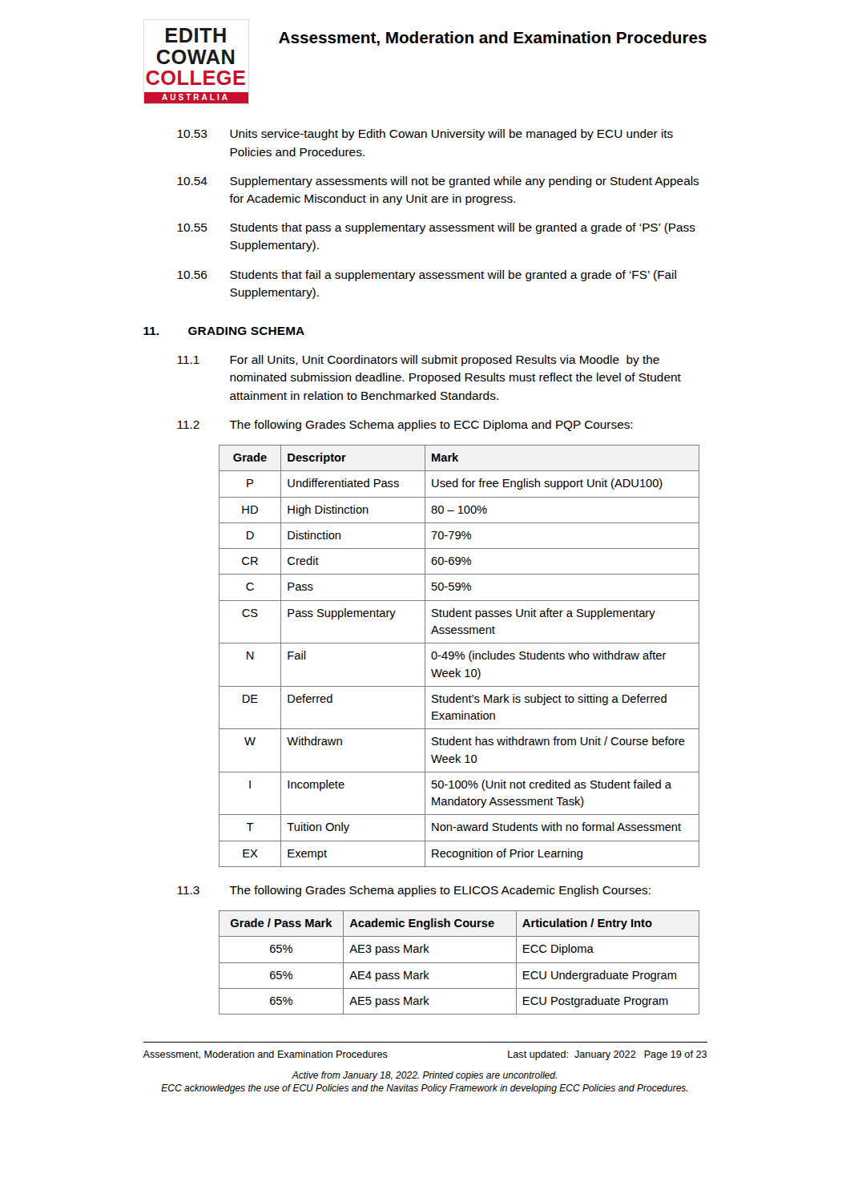EDITH COWAN COLLEGE AUSTRALIA
Assessment, Moderation and Examination Procedures
10.53
Units service-taught by Edith Cowan University will be managed by ECU under its Policies and Procedures.
10.54
Supplementary assessments will not be granted while any pending or Student Appeals for Academic Misconduct in any Unit are in progress.
10.55
Students that pass a supplementary assessment will be granted a grade of ‘PS’ (Pass Supplementary).
10.56
Students that fail a supplementary assessment will be granted a grade of ‘FS’ (Fail Supplementary).
11.
Grading Schema
11.1
For all Units, Unit Coordinators will submit proposed Results via Moodle by the nominated submission deadline. Proposed Results must reflect the level of Student attainment in relation to Benchmarked Standards.
11.2
The following Grades Schema applies to ECC Diploma and PQP Courses:
| Grade | Descriptor | Mark |
| --- | --- | --- |
| P | Undifferentiated Pass | Used for free English support Unit (ADU100) |
| HD | High Distinction | 80 – 100% |
| D | Distinction | 70-79% |
| CR | Credit | 60-69% |
| C | Pass | 50-59% |
| CS | Pass Supplementary | Student passes Unit after a Supplementary Assessment |
| N | Fail | 0-49% (includes Students who withdraw after Week 10) |
| DE | Deferred | Student’s Mark is subject to sitting a Deferred Examination |
| W | Withdrawn | Student has withdrawn from Unit / Course before Week 10 |
| I | Incomplete | 50-100% (Unit not credited as Student failed a Mandatory Assessment Task) |
| T | Tuition Only | Non-award Students with no formal Assessment |
| EX | Exempt | Recognition of Prior Learning |
11.3
The following Grades Schema applies to ELICOS Academic English Courses:
| Grade / Pass Mark | Academic English Course | Articulation / Entry Into |
| --- | --- | --- |
| 65% | AE3 pass Mark | ECC Diploma |
| 65% | AE4 pass Mark | ECU Undergraduate Program |
| 65% | AE5 pass Mark | ECU Postgraduate Program |
Assessment, Moderation and Examination Procedures
Last updated: January 2022
Page 19 of 23
Active from January 18, 2022. Printed copies are uncontrolled.
ECC acknowledges the use of ECU Policies and the Navitas Policy Framework in developing ECC Policies and Procedures.